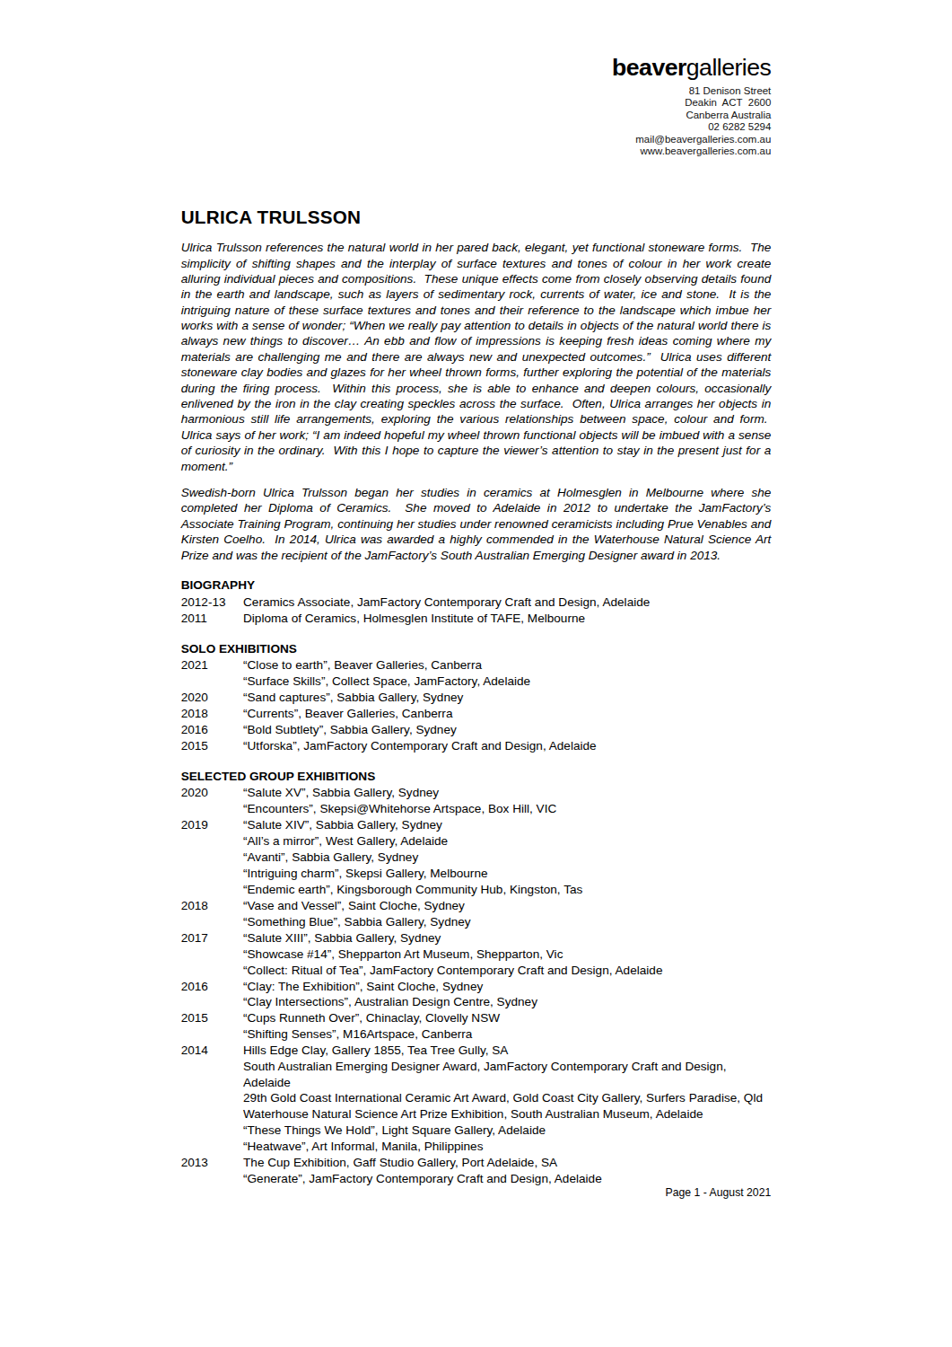beavergalleries
81 Denison Street
Deakin ACT 2600
Canberra Australia
02 6282 5294
mail@beavergalleries.com.au
www.beavergalleries.com.au
ULRICA TRULSSON
Ulrica Trulsson references the natural world in her pared back, elegant, yet functional stoneware forms. The simplicity of shifting shapes and the interplay of surface textures and tones of colour in her work create alluring individual pieces and compositions. These unique effects come from closely observing details found in the earth and landscape, such as layers of sedimentary rock, currents of water, ice and stone. It is the intriguing nature of these surface textures and tones and their reference to the landscape which imbue her works with a sense of wonder; “When we really pay attention to details in objects of the natural world there is always new things to discover… An ebb and flow of impressions is keeping fresh ideas coming where my materials are challenging me and there are always new and unexpected outcomes.” Ulrica uses different stoneware clay bodies and glazes for her wheel thrown forms, further exploring the potential of the materials during the firing process. Within this process, she is able to enhance and deepen colours, occasionally enlivened by the iron in the clay creating speckles across the surface. Often, Ulrica arranges her objects in harmonious still life arrangements, exploring the various relationships between space, colour and form. Ulrica says of her work; “I am indeed hopeful my wheel thrown functional objects will be imbued with a sense of curiosity in the ordinary. With this I hope to capture the viewer’s attention to stay in the present just for a moment.”
Swedish-born Ulrica Trulsson began her studies in ceramics at Holmesglen in Melbourne where she completed her Diploma of Ceramics. She moved to Adelaide in 2012 to undertake the JamFactory’s Associate Training Program, continuing her studies under renowned ceramicists including Prue Venables and Kirsten Coelho. In 2014, Ulrica was awarded a highly commended in the Waterhouse Natural Science Art Prize and was the recipient of the JamFactory’s South Australian Emerging Designer award in 2013.
Biography
| 2012-13 | Ceramics Associate, JamFactory Contemporary Craft and Design, Adelaide |
| 2011 | Diploma of Ceramics, Holmesglen Institute of TAFE, Melbourne |
Solo Exhibitions
| 2021 | “Close to earth”, Beaver Galleries, Canberra |
| | “Surface Skills”, Collect Space, JamFactory, Adelaide |
| 2020 | “Sand captures”, Sabbia Gallery, Sydney |
| 2018 | “Currents”, Beaver Galleries, Canberra |
| 2016 | “Bold Subtlety”, Sabbia Gallery, Sydney |
| 2015 | “Utforska”, JamFactory Contemporary Craft and Design, Adelaide |
Selected Group Exhibitions
| 2020 | “Salute XV”, Sabbia Gallery, Sydney |
| | “Encounters”, Skepsi@Whitehorse Artspace, Box Hill, VIC |
| 2019 | “Salute XIV”, Sabbia Gallery, Sydney |
| | “All’s a mirror”, West Gallery, Adelaide |
| | “Avanti”, Sabbia Gallery, Sydney |
| | “Intriguing charm”, Skepsi Gallery, Melbourne |
| | “Endemic earth”, Kingsborough Community Hub, Kingston, Tas |
| 2018 | “Vase and Vessel”, Saint Cloche, Sydney |
| | “Something Blue”, Sabbia Gallery, Sydney |
| 2017 | “Salute XIII”, Sabbia Gallery, Sydney |
| | “Showcase #14”, Shepparton Art Museum, Shepparton, Vic |
| | “Collect: Ritual of Tea”, JamFactory Contemporary Craft and Design, Adelaide |
| 2016 | “Clay: The Exhibition”, Saint Cloche, Sydney |
| | “Clay Intersections”, Australian Design Centre, Sydney |
| 2015 | “Cups Runneth Over”, Chinaclay, Clovelly NSW |
| | “Shifting Senses”, M16Artspace, Canberra |
| 2014 | Hills Edge Clay, Gallery 1855, Tea Tree Gully, SA |
| | South Australian Emerging Designer Award, JamFactory Contemporary Craft and Design, Adelaide |
| | 29th Gold Coast International Ceramic Art Award, Gold Coast City Gallery, Surfers Paradise, Qld |
| | Waterhouse Natural Science Art Prize Exhibition, South Australian Museum, Adelaide |
| | “These Things We Hold”, Light Square Gallery, Adelaide |
| | “Heatwave”, Art Informal, Manila, Philippines |
| 2013 | The Cup Exhibition, Gaff Studio Gallery, Port Adelaide, SA |
| | “Generate”, JamFactory Contemporary Craft and Design, Adelaide |
Page 1 - August 2021